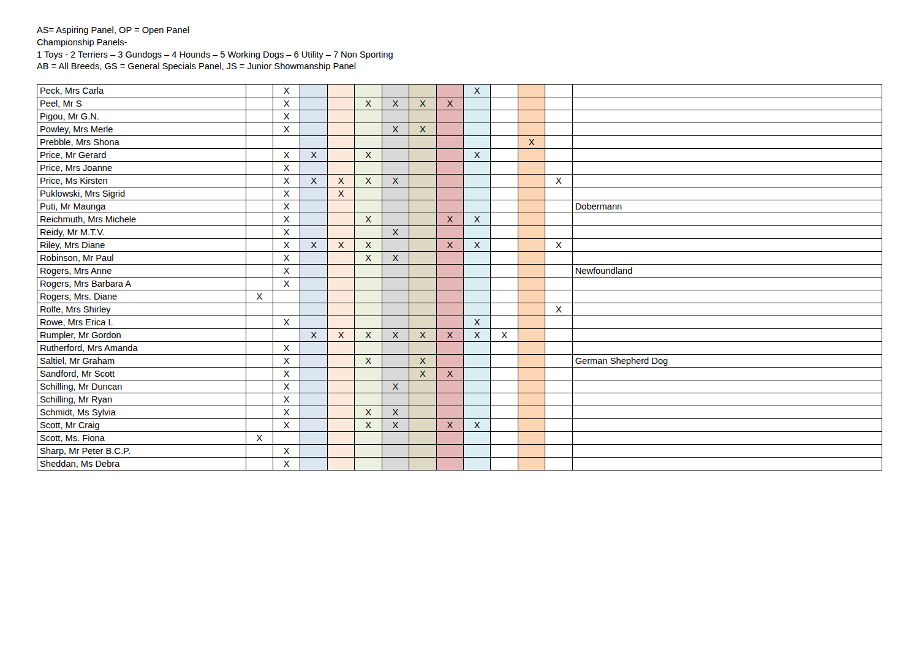AS= Aspiring Panel, OP = Open Panel
Championship Panels-
1 Toys - 2 Terriers – 3 Gundogs – 4 Hounds – 5 Working Dogs – 6 Utility – 7 Non Sporting
AB = All Breeds, GS = General Specials Panel, JS = Junior Showmanship Panel
| Peck, Mrs Carla | | X | | | | | | | X | | | | |
| Peel, Mr S | | X | | | X | X | X | X | | | | | |
| Pigou, Mr G.N. | | X | | | | | | | | | | | |
| Powley, Mrs Merle | | X | | | | X | X | | | | | | |
| Prebble, Mrs Shona | | | | | | | | | | | X | | |
| Price, Mr Gerard | | X | X | | X | | | | X | | | | |
| Price, Mrs Joanne | | X | | | | | | | | | | | |
| Price, Ms Kirsten | | X | X | X | X | X | | | | | | X | |
| Puklowski, Mrs Sigrid | | X | | X | | | | | | | | | |
| Puti, Mr Maunga | | X | | | | | | | | | | | Dobermann |
| Reichmuth, Mrs Michele | | X | | | X | | | X | X | | | | |
| Reidy, Mr M.T.V. | | X | | | | X | | | | | | | |
| Riley, Mrs Diane | | X | X | X | X | | | X | X | | | X | |
| Robinson, Mr Paul | | X | | | X | X | | | | | | | |
| Rogers, Mrs Anne | | X | | | | | | | | | | | Newfoundland |
| Rogers, Mrs Barbara A | | X | | | | | | | | | | | |
| Rogers, Mrs. Diane | X | | | | | | | | | | | | |
| Rolfe, Mrs Shirley | | | | | | | | | | | | X | |
| Rowe, Mrs Erica L | | X | | | | | | | X | | | | |
| Rumpler, Mr Gordon | | | X | X | X | X | X | X | X | X | | | |
| Rutherford, Mrs Amanda | | X | | | | | | | | | | | |
| Saltiel, Mr Graham | | X | | | X | | X | | | | | | German Shepherd Dog |
| Sandford, Mr Scott | | X | | | | | X | X | | | | | |
| Schilling, Mr Duncan | | X | | | | X | | | | | | | |
| Schilling, Mr Ryan | | X | | | | | | | | | | | |
| Schmidt, Ms Sylvia | | X | | | X | X | | | | | | | |
| Scott, Mr Craig | | X | | | X | X | | X | X | | | | |
| Scott, Ms. Fiona | X | | | | | | | | | | | | |
| Sharp, Mr Peter B.C.P. | | X | | | | | | | | | | | |
| Sheddan, Ms Debra | | X | | | | | | | | | | | |